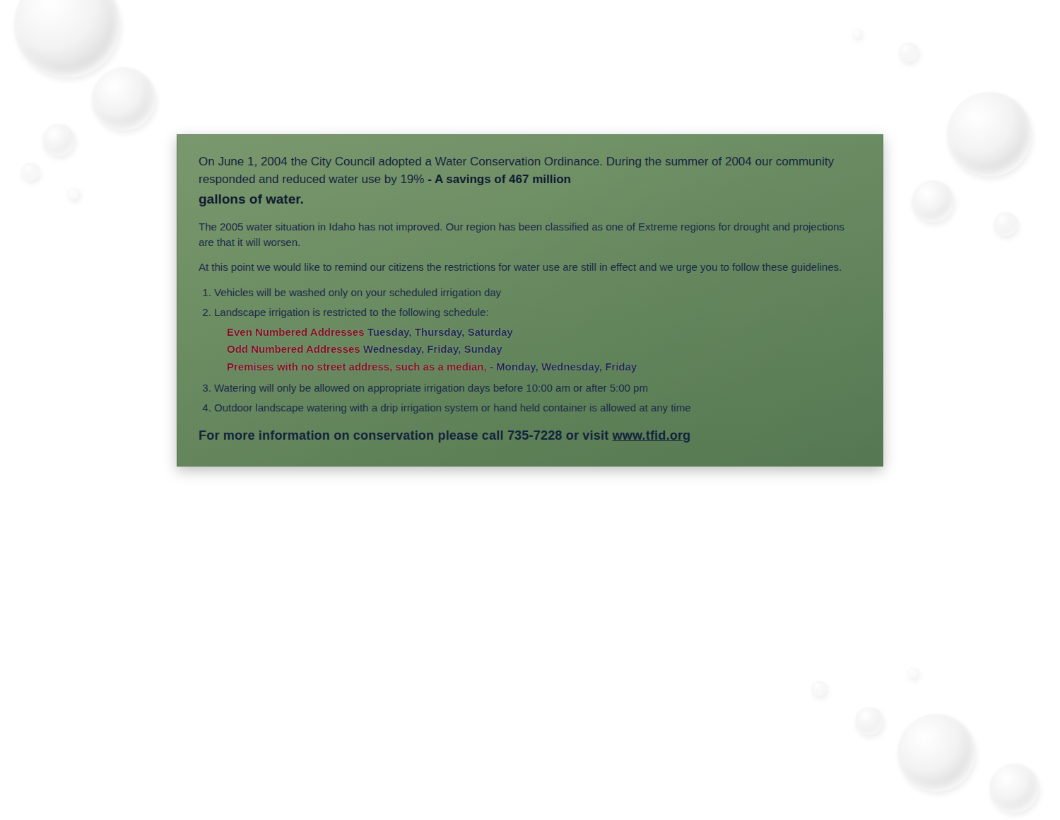On June 1, 2004 the City Council adopted a Water Conservation Ordinance. During the summer of 2004 our community responded and reduced water use by 19% - A savings of 467 million gallons of water.
The 2005 water situation in Idaho has not improved. Our region has been classified as one of Extreme regions for drought and projections are that it will worsen.
At this point we would like to remind our citizens the restrictions for water use are still in effect and we urge you to follow these guidelines.
Vehicles will be washed only on your scheduled irrigation day
Landscape irrigation is restricted to the following schedule:
Even Numbered Addresses Tuesday, Thursday, Saturday
Odd Numbered Addresses Wednesday, Friday, Sunday
Premises with no street address, such as a median, - Monday, Wednesday, Friday
Watering will only be allowed on appropriate irrigation days before 10:00 am or after 5:00 pm
Outdoor landscape watering with a drip irrigation system or hand held container is allowed at any time
For more information on conservation please call 735-7228 or visit www.tfid.org